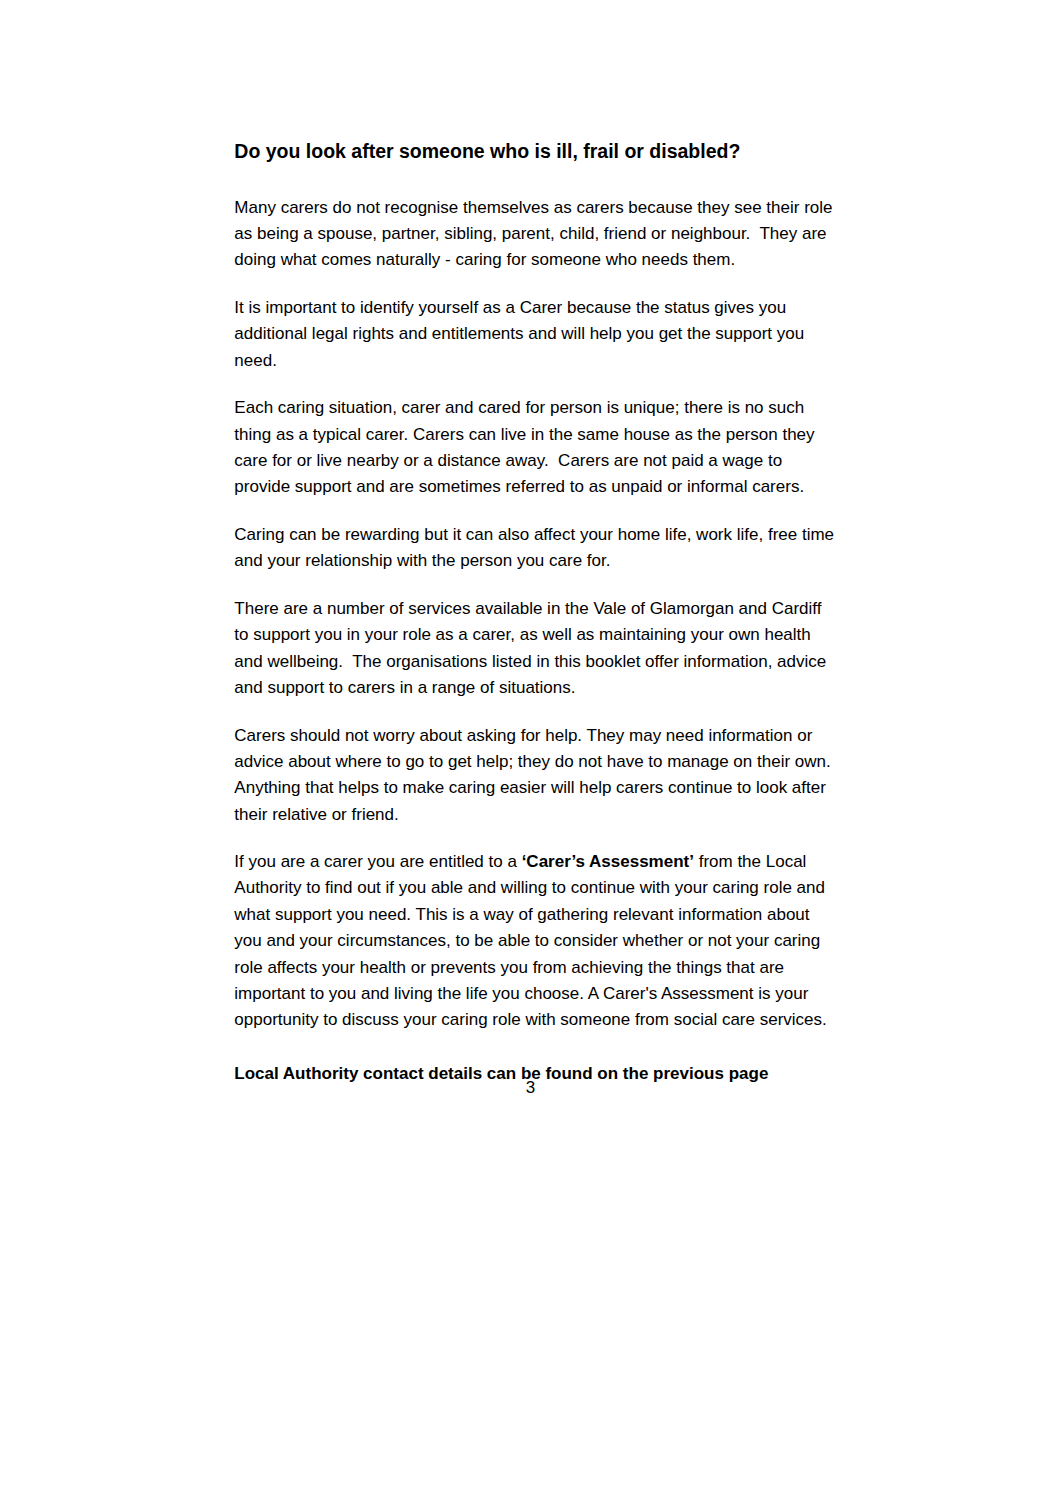Do you look after someone who is ill, frail or disabled?
Many carers do not recognise themselves as carers because they see their role as being a spouse, partner, sibling, parent, child, friend or neighbour. They are doing what comes naturally - caring for someone who needs them.
It is important to identify yourself as a Carer because the status gives you additional legal rights and entitlements and will help you get the support you need.
Each caring situation, carer and cared for person is unique; there is no such thing as a typical carer. Carers can live in the same house as the person they care for or live nearby or a distance away. Carers are not paid a wage to provide support and are sometimes referred to as unpaid or informal carers.
Caring can be rewarding but it can also affect your home life, work life, free time and your relationship with the person you care for.
There are a number of services available in the Vale of Glamorgan and Cardiff to support you in your role as a carer, as well as maintaining your own health and wellbeing. The organisations listed in this booklet offer information, advice and support to carers in a range of situations.
Carers should not worry about asking for help. They may need information or advice about where to go to get help; they do not have to manage on their own. Anything that helps to make caring easier will help carers continue to look after their relative or friend.
If you are a carer you are entitled to a ‘Carer’s Assessment’ from the Local Authority to find out if you able and willing to continue with your caring role and what support you need. This is a way of gathering relevant information about you and your circumstances, to be able to consider whether or not your caring role affects your health or prevents you from achieving the things that are important to you and living the life you choose. A Carer's Assessment is your opportunity to discuss your caring role with someone from social care services.
Local Authority contact details can be found on the previous page
3